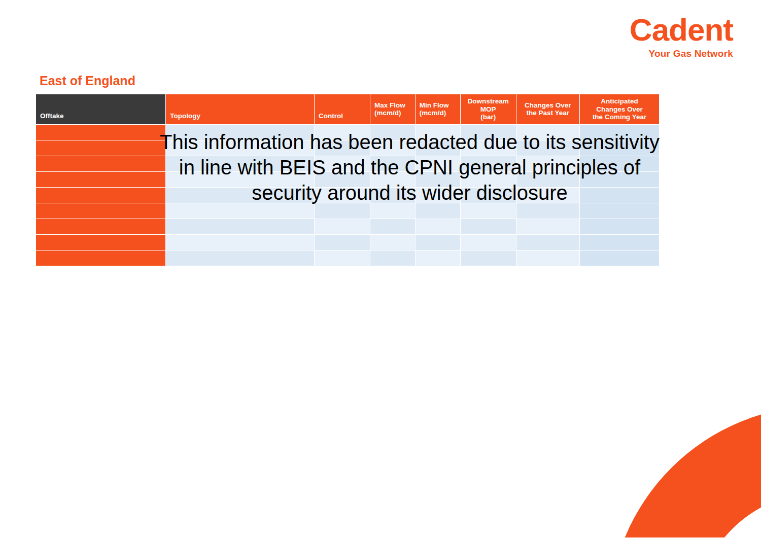Cadent
Your Gas Network
East of England
| Offtake | Topology | Control | Max Flow (mcm/d) | Min Flow (mcm/d) | Downstream MOP (bar) | Changes Over the Past Year | Anticipated Changes Over the Coming Year |
| --- | --- | --- | --- | --- | --- | --- | --- |
This information has been redacted due to its sensitivity in line with BEIS and the CPNI general principles of security around its wider disclosure